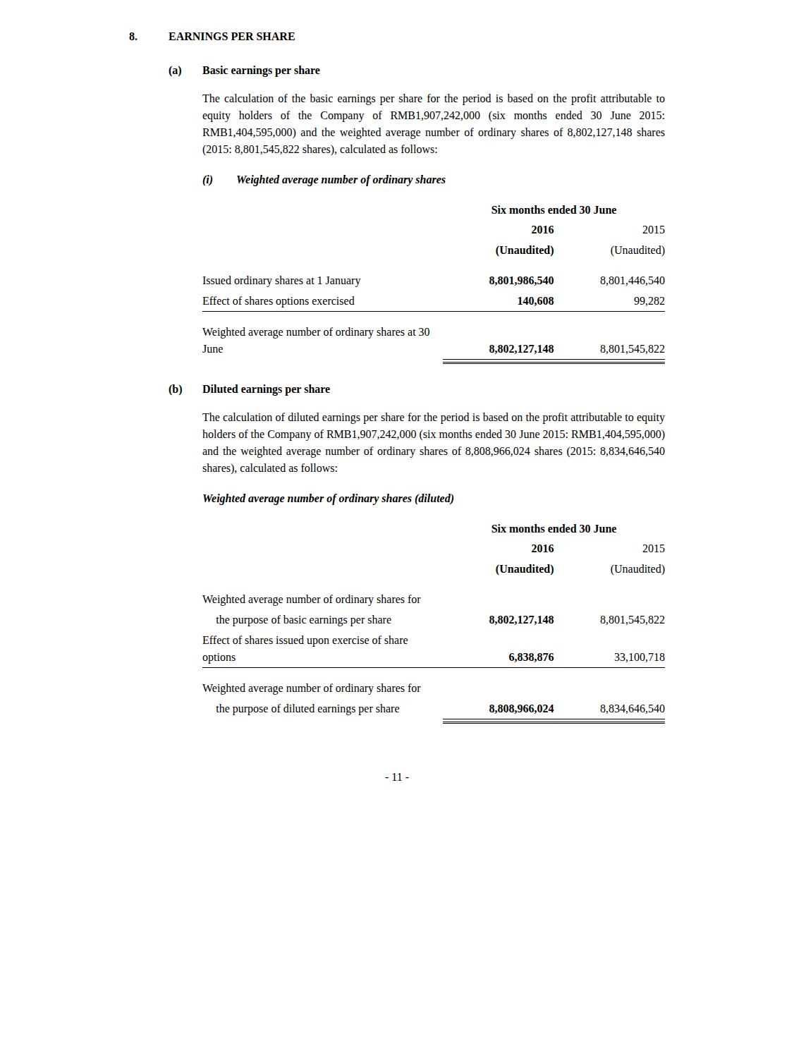8. EARNINGS PER SHARE
(a) Basic earnings per share
The calculation of the basic earnings per share for the period is based on the profit attributable to equity holders of the Company of RMB1,907,242,000 (six months ended 30 June 2015: RMB1,404,595,000) and the weighted average number of ordinary shares of 8,802,127,148 shares (2015: 8,801,545,822 shares), calculated as follows:
(i) Weighted average number of ordinary shares
| | Six months ended 30 June |
| | 2016 | 2015 |
| | (Unaudited) | (Unaudited) |
| Issued ordinary shares at 1 January | 8,801,986,540 | 8,801,446,540 |
| Effect of shares options exercised | 140,608 | 99,282 |
| Weighted average number of ordinary shares at 30 June | 8,802,127,148 | 8,801,545,822 |
(b) Diluted earnings per share
The calculation of diluted earnings per share for the period is based on the profit attributable to equity holders of the Company of RMB1,907,242,000 (six months ended 30 June 2015: RMB1,404,595,000) and the weighted average number of ordinary shares of 8,808,966,024 shares (2015: 8,834,646,540 shares), calculated as follows:
Weighted average number of ordinary shares (diluted)
| | Six months ended 30 June |
| | 2016 | 2015 |
| | (Unaudited) | (Unaudited) |
| Weighted average number of ordinary shares for | | |
| the purpose of basic earnings per share | 8,802,127,148 | 8,801,545,822 |
| Effect of shares issued upon exercise of share options | 6,838,876 | 33,100,718 |
| Weighted average number of ordinary shares for | | |
| the purpose of diluted earnings per share | 8,808,966,024 | 8,834,646,540 |
- 11 -